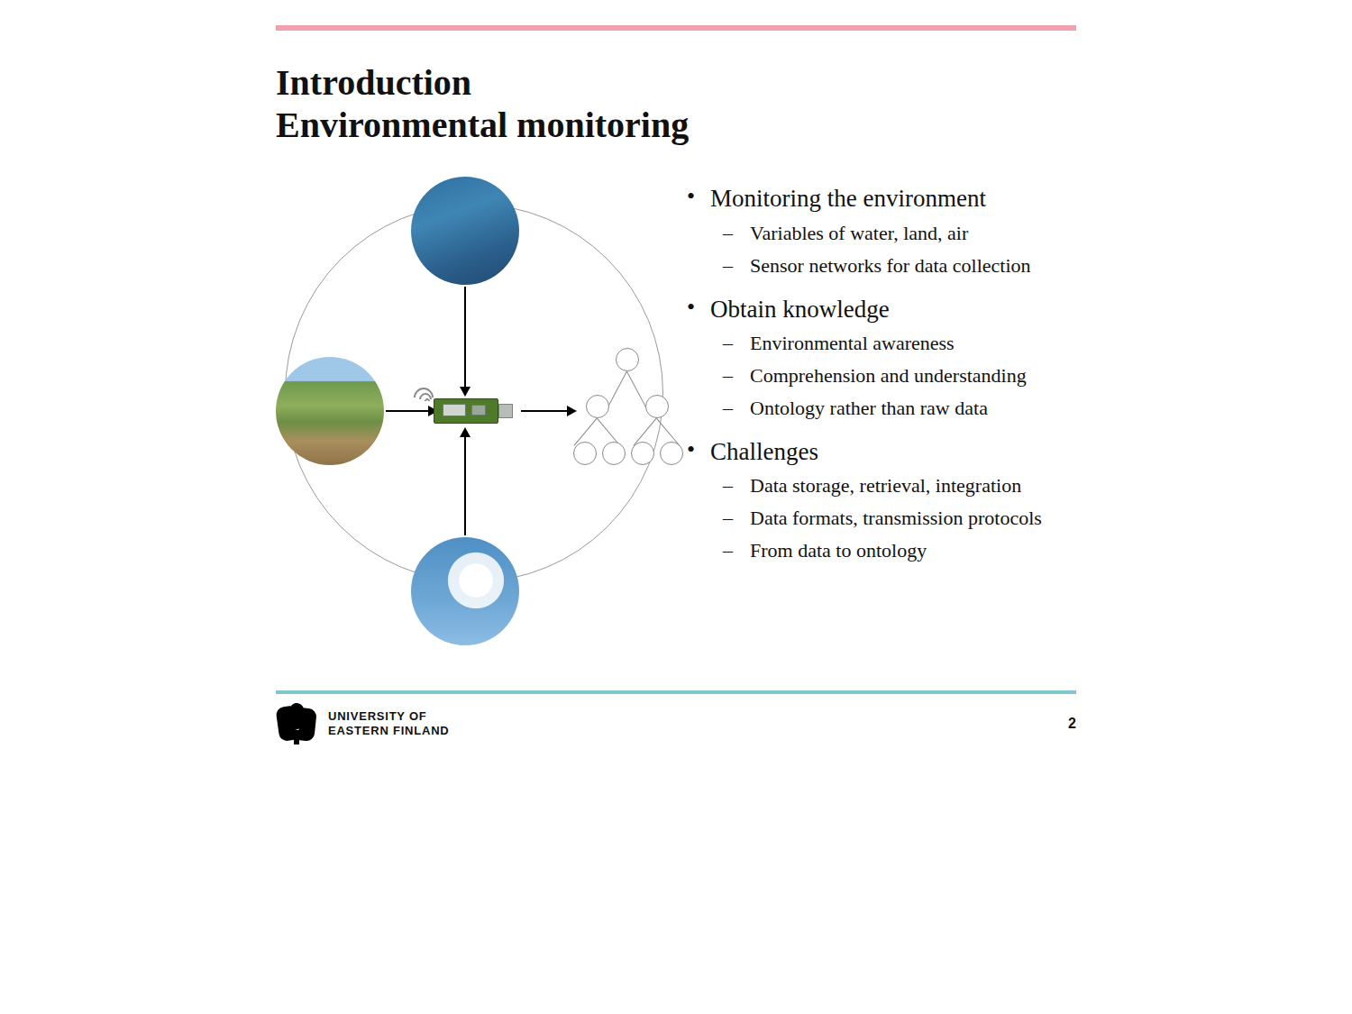IntroductionEnvironmental monitoring
Monitoring the environment
Variables of water, land, air
Sensor networks for data collection
Obtain knowledge
Environmental awareness
Comprehension and understanding
Ontology rather than raw data
Challenges
Data storage, retrieval, integration
Data formats, transmission protocols
From data to ontology
University of
Eastern Finland
2